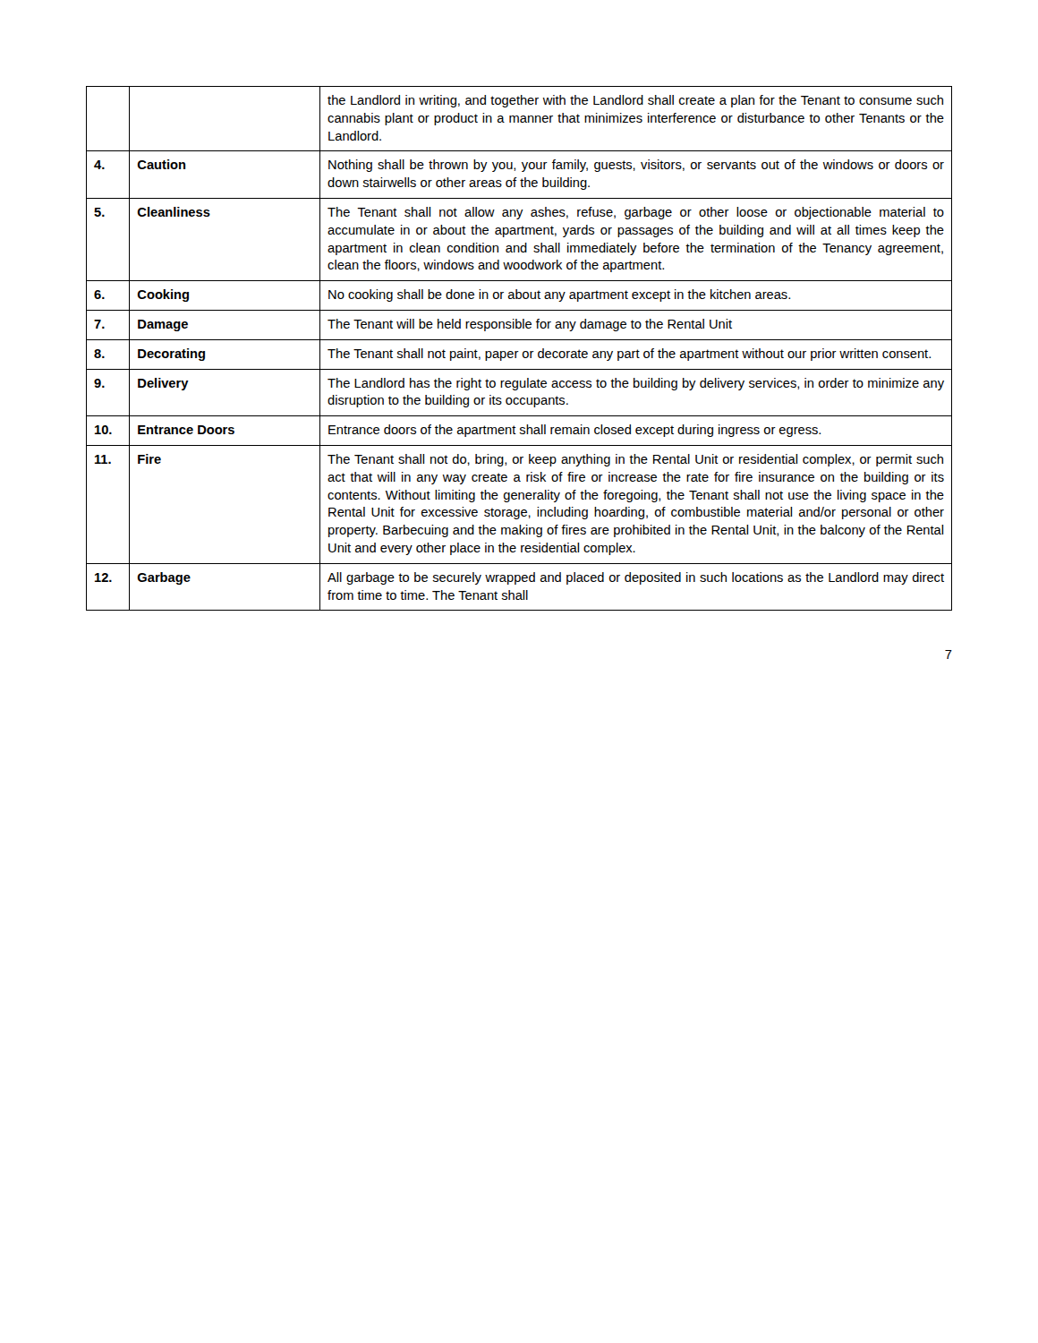| | | the Landlord in writing, and together with the Landlord shall create a plan for the Tenant to consume such cannabis plant or product in a manner that minimizes interference or disturbance to other Tenants or the Landlord. |
| 4. | Caution | Nothing shall be thrown by you, your family, guests, visitors, or servants out of the windows or doors or down stairwells or other areas of the building. |
| 5. | Cleanliness | The Tenant shall not allow any ashes, refuse, garbage or other loose or objectionable material to accumulate in or about the apartment, yards or passages of the building and will at all times keep the apartment in clean condition and shall immediately before the termination of the Tenancy agreement, clean the floors, windows and woodwork of the apartment. |
| 6. | Cooking | No cooking shall be done in or about any apartment except in the kitchen areas. |
| 7. | Damage | The Tenant will be held responsible for any damage to the Rental Unit |
| 8. | Decorating | The Tenant shall not paint, paper or decorate any part of the apartment without our prior written consent. |
| 9. | Delivery | The Landlord has the right to regulate access to the building by delivery services, in order to minimize any disruption to the building or its occupants. |
| 10. | Entrance Doors | Entrance doors of the apartment shall remain closed except during ingress or egress. |
| 11. | Fire | The Tenant shall not do, bring, or keep anything in the Rental Unit or residential complex, or permit such act that will in any way create a risk of fire or increase the rate for fire insurance on the building or its contents. Without limiting the generality of the foregoing, the Tenant shall not use the living space in the Rental Unit for excessive storage, including hoarding, of combustible material and/or personal or other property. Barbecuing and the making of fires are prohibited in the Rental Unit, in the balcony of the Rental Unit and every other place in the residential complex. |
| 12. | Garbage | All garbage to be securely wrapped and placed or deposited in such locations as the Landlord may direct from time to time. The Tenant shall |
7